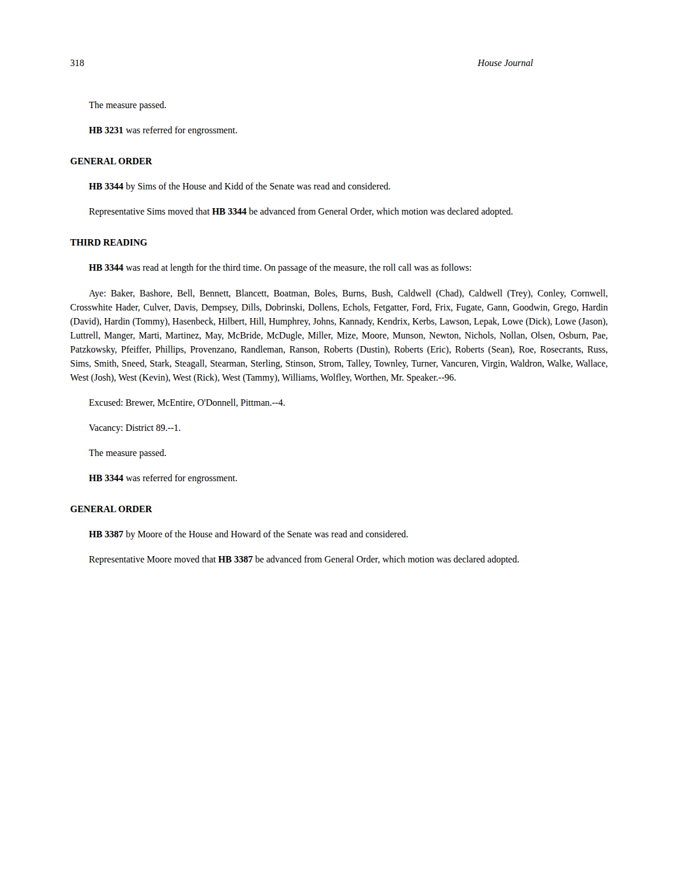318 House Journal
The measure passed.
HB 3231 was referred for engrossment.
GENERAL ORDER
HB 3344 by Sims of the House and Kidd of the Senate was read and considered.
Representative Sims moved that HB 3344 be advanced from General Order, which motion was declared adopted.
THIRD READING
HB 3344 was read at length for the third time. On passage of the measure, the roll call was as follows:
Aye: Baker, Bashore, Bell, Bennett, Blancett, Boatman, Boles, Burns, Bush, Caldwell (Chad), Caldwell (Trey), Conley, Cornwell, Crosswhite Hader, Culver, Davis, Dempsey, Dills, Dobrinski, Dollens, Echols, Fetgatter, Ford, Frix, Fugate, Gann, Goodwin, Grego, Hardin (David), Hardin (Tommy), Hasenbeck, Hilbert, Hill, Humphrey, Johns, Kannady, Kendrix, Kerbs, Lawson, Lepak, Lowe (Dick), Lowe (Jason), Luttrell, Manger, Marti, Martinez, May, McBride, McDugle, Miller, Mize, Moore, Munson, Newton, Nichols, Nollan, Olsen, Osburn, Pae, Patzkowsky, Pfeiffer, Phillips, Provenzano, Randleman, Ranson, Roberts (Dustin), Roberts (Eric), Roberts (Sean), Roe, Rosecrants, Russ, Sims, Smith, Sneed, Stark, Steagall, Stearman, Sterling, Stinson, Strom, Talley, Townley, Turner, Vancuren, Virgin, Waldron, Walke, Wallace, West (Josh), West (Kevin), West (Rick), West (Tammy), Williams, Wolfley, Worthen, Mr. Speaker.--96.
Excused: Brewer, McEntire, O'Donnell, Pittman.--4.
Vacancy: District 89.--1.
The measure passed.
HB 3344 was referred for engrossment.
GENERAL ORDER
HB 3387 by Moore of the House and Howard of the Senate was read and considered.
Representative Moore moved that HB 3387 be advanced from General Order, which motion was declared adopted.